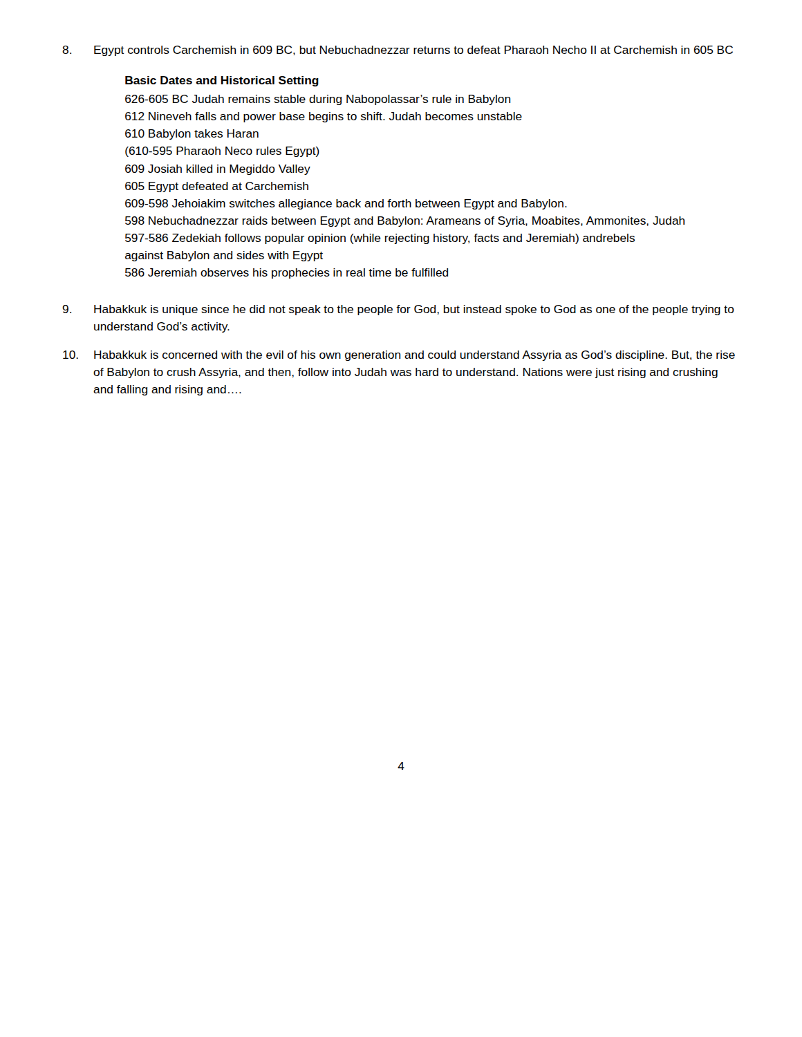8. Egypt controls Carchemish in 609 BC, but Nebuchadnezzar returns to defeat Pharaoh Necho II at Carchemish in 605 BC
Basic Dates and Historical Setting
626-605 BC Judah remains stable during Nabopolassar’s rule in Babylon
612 Nineveh falls and power base begins to shift. Judah becomes unstable
610 Babylon takes Haran
(610-595 Pharaoh Neco rules Egypt)
609 Josiah killed in Megiddo Valley
605 Egypt defeated at Carchemish
609-598 Jehoiakim switches allegiance back and forth between Egypt and Babylon.
598 Nebuchadnezzar raids between Egypt and Babylon: Arameans of Syria, Moabites, Ammonites, Judah
597-586 Zedekiah follows popular opinion (while rejecting history, facts and Jeremiah) andrebels
against Babylon and sides with Egypt
586 Jeremiah observes his prophecies in real time be fulfilled
9. Habakkuk is unique since he did not speak to the people for God, but instead spoke to God as one of the people trying to understand God’s activity.
10. Habakkuk is concerned with the evil of his own generation and could understand Assyria as God’s discipline. But, the rise of Babylon to crush Assyria, and then, follow into Judah was hard to understand. Nations were just rising and crushing and falling and rising and….
4